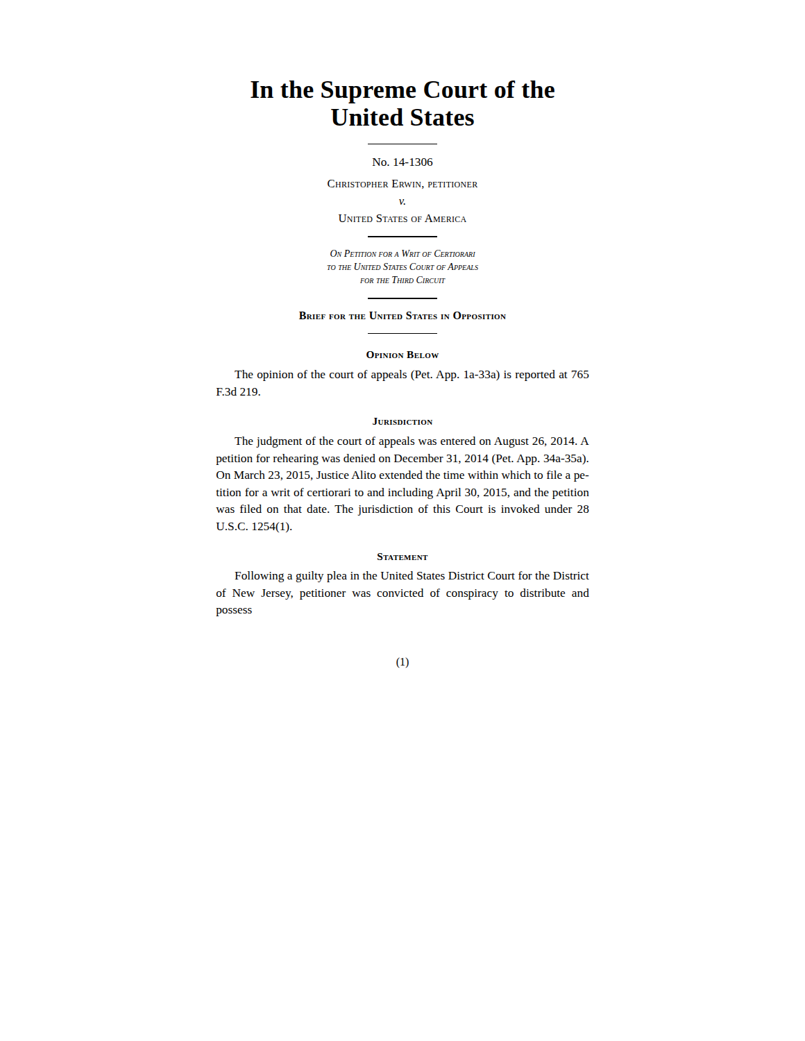In the Supreme Court of the United States
No. 14-1306
Christopher Erwin, petitioner
v.
United States of America
On Petition for a Writ of Certiorari
to the United States Court of Appeals
for the Third Circuit
Brief for the United States in Opposition
Opinion Below
The opinion of the court of appeals (Pet. App. 1a-33a) is reported at 765 F.3d 219.
Jurisdiction
The judgment of the court of appeals was entered on August 26, 2014. A petition for rehearing was denied on December 31, 2014 (Pet. App. 34a-35a). On March 23, 2015, Justice Alito extended the time within which to file a petition for a writ of certiorari to and including April 30, 2015, and the petition was filed on that date. The jurisdiction of this Court is invoked under 28 U.S.C. 1254(1).
Statement
Following a guilty plea in the United States District Court for the District of New Jersey, petitioner was convicted of conspiracy to distribute and possess
(1)